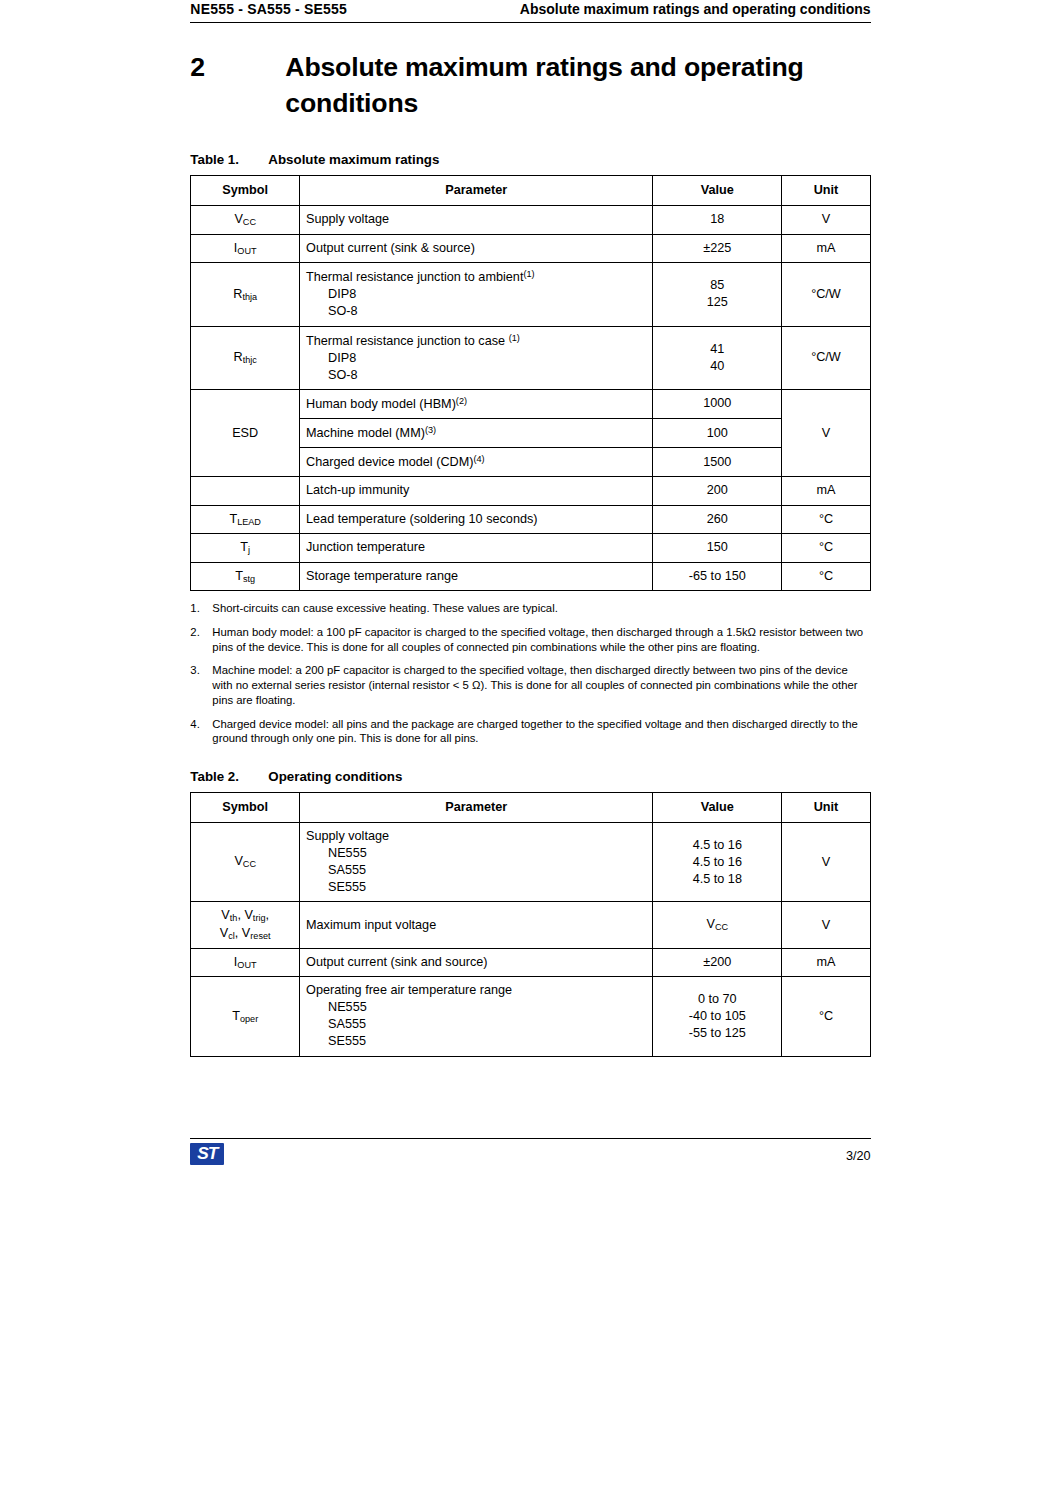NE555 - SA555 - SE555
Absolute maximum ratings and operating conditions
2
Absolute maximum ratings and operating conditions
Table 1. Absolute maximum ratings
| Symbol | Parameter | Value | Unit |
| --- | --- | --- | --- |
| V CC | Supply voltage | 18 | V |
| I OUT | Output current (sink & source) | ±225 | mA |
| R thja | Thermal resistance junction to ambient (1) DIP8 SO-8 | 85 125 | °C/W |
| R thjc | Thermal resistance junction to case (1) DIP8 SO-8 | 41 40 | °C/W |
| ESD | Human body model (HBM) (2) | 1000 | V |
| Machine model (MM) (3) | 100 |
| Charged device model (CDM) (4) | 1500 |
| | Latch-up immunity | 200 | mA |
| T LEAD | Lead temperature (soldering 10 seconds) | 260 | °C |
| T j | Junction temperature | 150 | °C |
| T stg | Storage temperature range | -65 to 150 | °C |
1. Short-circuits can cause excessive heating. These values are typical.
2. Human body model: a 100 pF capacitor is charged to the specified voltage, then discharged through a 1.5kΩ resistor between two pins of the device. This is done for all couples of connected pin combinations while the other pins are floating.
3. Machine model: a 200 pF capacitor is charged to the specified voltage, then discharged directly between two pins of the device with no external series resistor (internal resistor < 5 Ω). This is done for all couples of connected pin combinations while the other pins are floating.
4. Charged device model: all pins and the package are charged together to the specified voltage and then discharged directly to the ground through only one pin. This is done for all pins.
Table 2. Operating conditions
| Symbol | Parameter | Value | Unit |
| --- | --- | --- | --- |
| V CC | Supply voltage NE555 SA555 SE555 | 4.5 to 16 4.5 to 16 4.5 to 18 | V |
| V th , V trig , V cl , V reset | Maximum input voltage | V CC | V |
| I OUT | Output current (sink and source) | ±200 | mA |
| T oper | Operating free air temperature range NE555 SA555 SE555 | 0 to 70 -40 to 105 -55 to 125 | °C |
ST
3/20